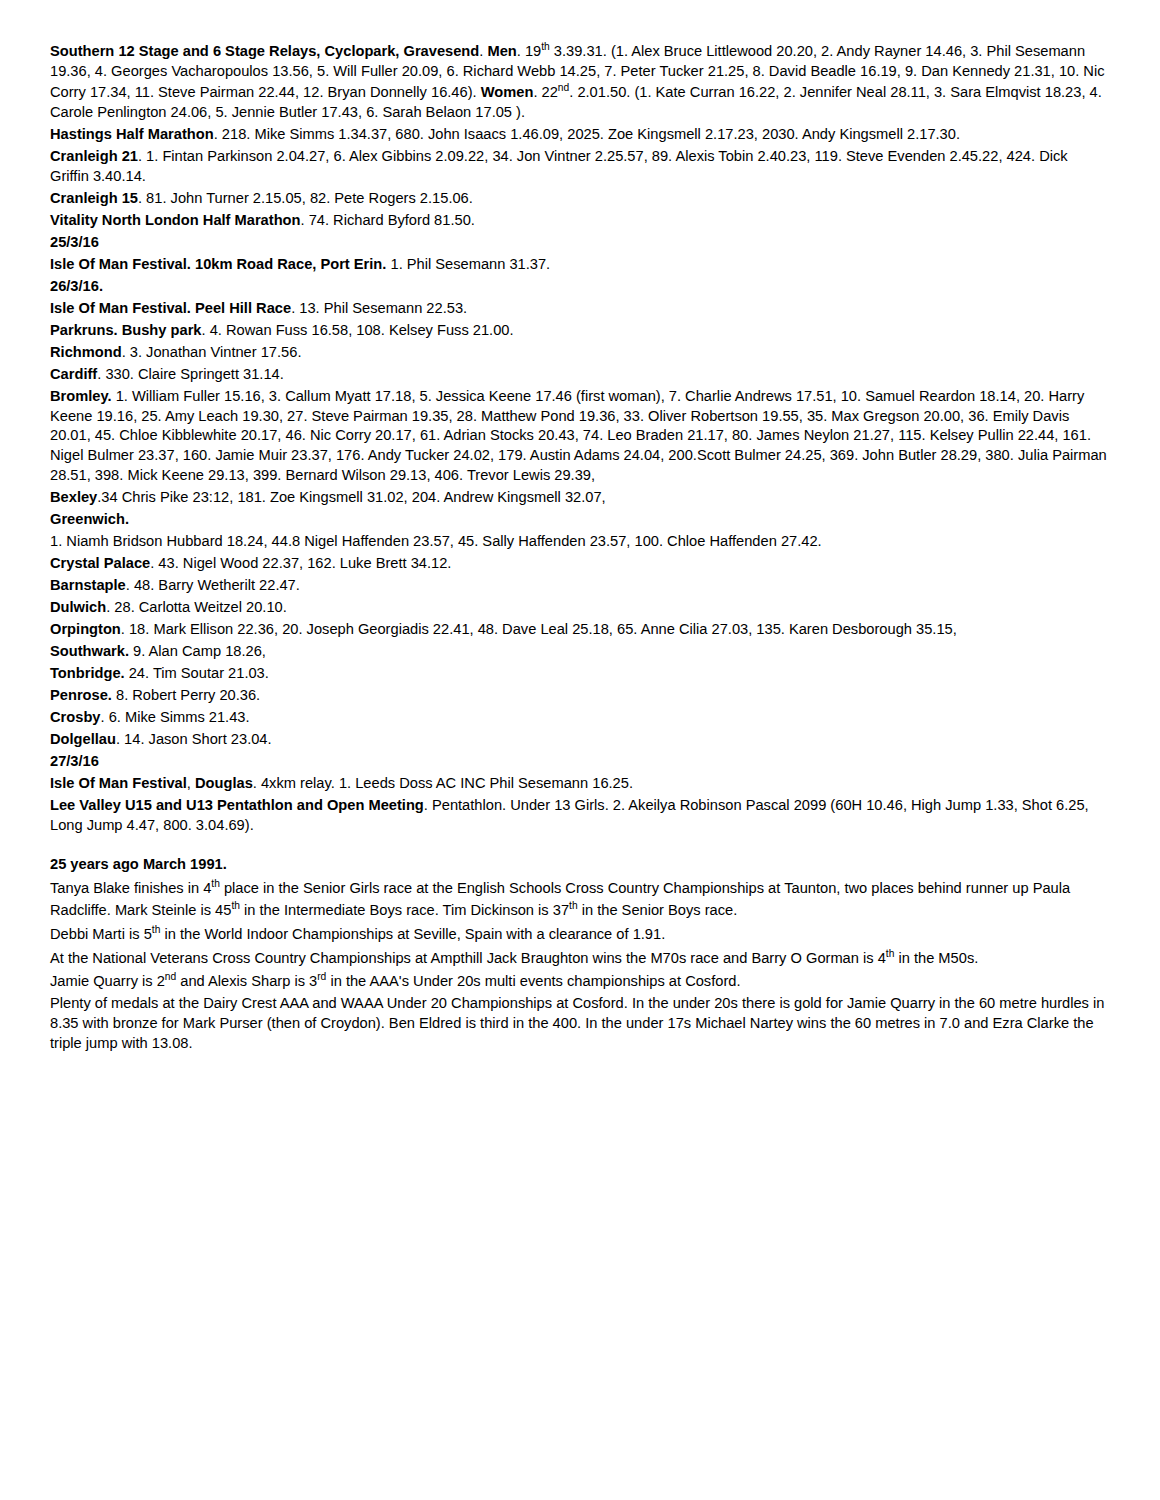Southern 12 Stage and 6 Stage Relays, Cyclopark, Gravesend. Men. 19th 3.39.31. (1. Alex Bruce Littlewood 20.20, 2. Andy Rayner 14.46, 3. Phil Sesemann 19.36, 4. Georges Vacharopoulos 13.56, 5. Will Fuller 20.09, 6. Richard Webb 14.25, 7. Peter Tucker 21.25, 8. David Beadle 16.19, 9. Dan Kennedy 21.31, 10. Nic Corry 17.34, 11. Steve Pairman 22.44, 12. Bryan Donnelly 16.46). Women. 22nd. 2.01.50. (1. Kate Curran 16.22, 2. Jennifer Neal 28.11, 3. Sara Elmqvist 18.23, 4. Carole Penlington 24.06, 5. Jennie Butler 17.43, 6. Sarah Belaon 17.05 ).
Hastings Half Marathon. 218. Mike Simms 1.34.37, 680. John Isaacs 1.46.09, 2025. Zoe Kingsmell 2.17.23, 2030. Andy Kingsmell 2.17.30.
Cranleigh 21. 1. Fintan Parkinson 2.04.27, 6. Alex Gibbins 2.09.22, 34. Jon Vintner 2.25.57, 89. Alexis Tobin 2.40.23, 119. Steve Evenden 2.45.22, 424. Dick Griffin 3.40.14.
Cranleigh 15. 81. John Turner 2.15.05, 82. Pete Rogers 2.15.06.
Vitality North London Half Marathon. 74. Richard Byford 81.50.
25/3/16
Isle Of Man Festival. 10km Road Race, Port Erin. 1. Phil Sesemann 31.37.
26/3/16.
Isle Of Man Festival. Peel Hill Race. 13. Phil Sesemann 22.53.
Parkruns. Bushy park. 4. Rowan Fuss 16.58, 108. Kelsey Fuss 21.00.
Richmond. 3. Jonathan Vintner 17.56.
Cardiff. 330. Claire Springett 31.14.
Bromley. 1. William Fuller 15.16, 3. Callum Myatt 17.18, 5. Jessica Keene 17.46 (first woman), 7. Charlie Andrews 17.51, 10. Samuel Reardon 18.14, 20. Harry Keene 19.16, 25. Amy Leach 19.30, 27. Steve Pairman 19.35, 28. Matthew Pond 19.36, 33. Oliver Robertson 19.55, 35. Max Gregson 20.00, 36. Emily Davis 20.01, 45. Chloe Kibblewhite 20.17, 46. Nic Corry 20.17, 61. Adrian Stocks 20.43, 74. Leo Braden 21.17, 80. James Neylon 21.27, 115. Kelsey Pullin 22.44, 161. Nigel Bulmer 23.37, 160. Jamie Muir 23.37, 176. Andy Tucker 24.02, 179. Austin Adams 24.04, 200.Scott Bulmer 24.25, 369. John Butler 28.29, 380. Julia Pairman 28.51, 398. Mick Keene 29.13, 399. Bernard Wilson 29.13, 406. Trevor Lewis 29.39,
Bexley.34 Chris Pike 23:12, 181. Zoe Kingsmell 31.02, 204. Andrew Kingsmell 32.07,
Greenwich.
1. Niamh Bridson Hubbard 18.24, 44.8 Nigel Haffenden 23.57, 45. Sally Haffenden 23.57, 100. Chloe Haffenden 27.42.
Crystal Palace. 43. Nigel Wood 22.37, 162. Luke Brett 34.12.
Barnstaple. 48. Barry Wetherilt 22.47.
Dulwich. 28. Carlotta Weitzel 20.10.
Orpington. 18. Mark Ellison 22.36, 20. Joseph Georgiadis 22.41, 48. Dave Leal 25.18, 65. Anne Cilia 27.03, 135. Karen Desborough 35.15,
Southwark. 9. Alan Camp 18.26,
Tonbridge. 24. Tim Soutar 21.03.
Penrose. 8. Robert Perry 20.36.
Crosby. 6. Mike Simms 21.43.
Dolgellau. 14. Jason Short 23.04.
27/3/16
Isle Of Man Festival, Douglas. 4xkm relay. 1. Leeds Doss AC INC Phil Sesemann 16.25.
Lee Valley U15 and U13 Pentathlon and Open Meeting. Pentathlon. Under 13 Girls. 2. Akeilya Robinson Pascal 2099 (60H 10.46, High Jump 1.33, Shot 6.25, Long Jump 4.47, 800. 3.04.69).
25 years ago March 1991.
Tanya Blake finishes in 4th place in the Senior Girls race at the English Schools Cross Country Championships at Taunton, two places behind runner up Paula Radcliffe. Mark Steinle is 45th in the Intermediate Boys race. Tim Dickinson is 37th in the Senior Boys race.
Debbi Marti is 5th in the World Indoor Championships at Seville, Spain with a clearance of 1.91.
At the National Veterans Cross Country Championships at Ampthill Jack Braughton wins the M70s race and Barry O Gorman is 4th in the M50s.
Jamie Quarry is 2nd and Alexis Sharp is 3rd in the AAA's Under 20s multi events championships at Cosford.
Plenty of medals at the Dairy Crest AAA and WAAA Under 20 Championships at Cosford. In the under 20s there is gold for Jamie Quarry in the 60 metre hurdles in 8.35 with bronze for Mark Purser (then of Croydon). Ben Eldred is third in the 400. In the under 17s Michael Nartey wins the 60 metres in 7.0 and Ezra Clarke the triple jump with 13.08.